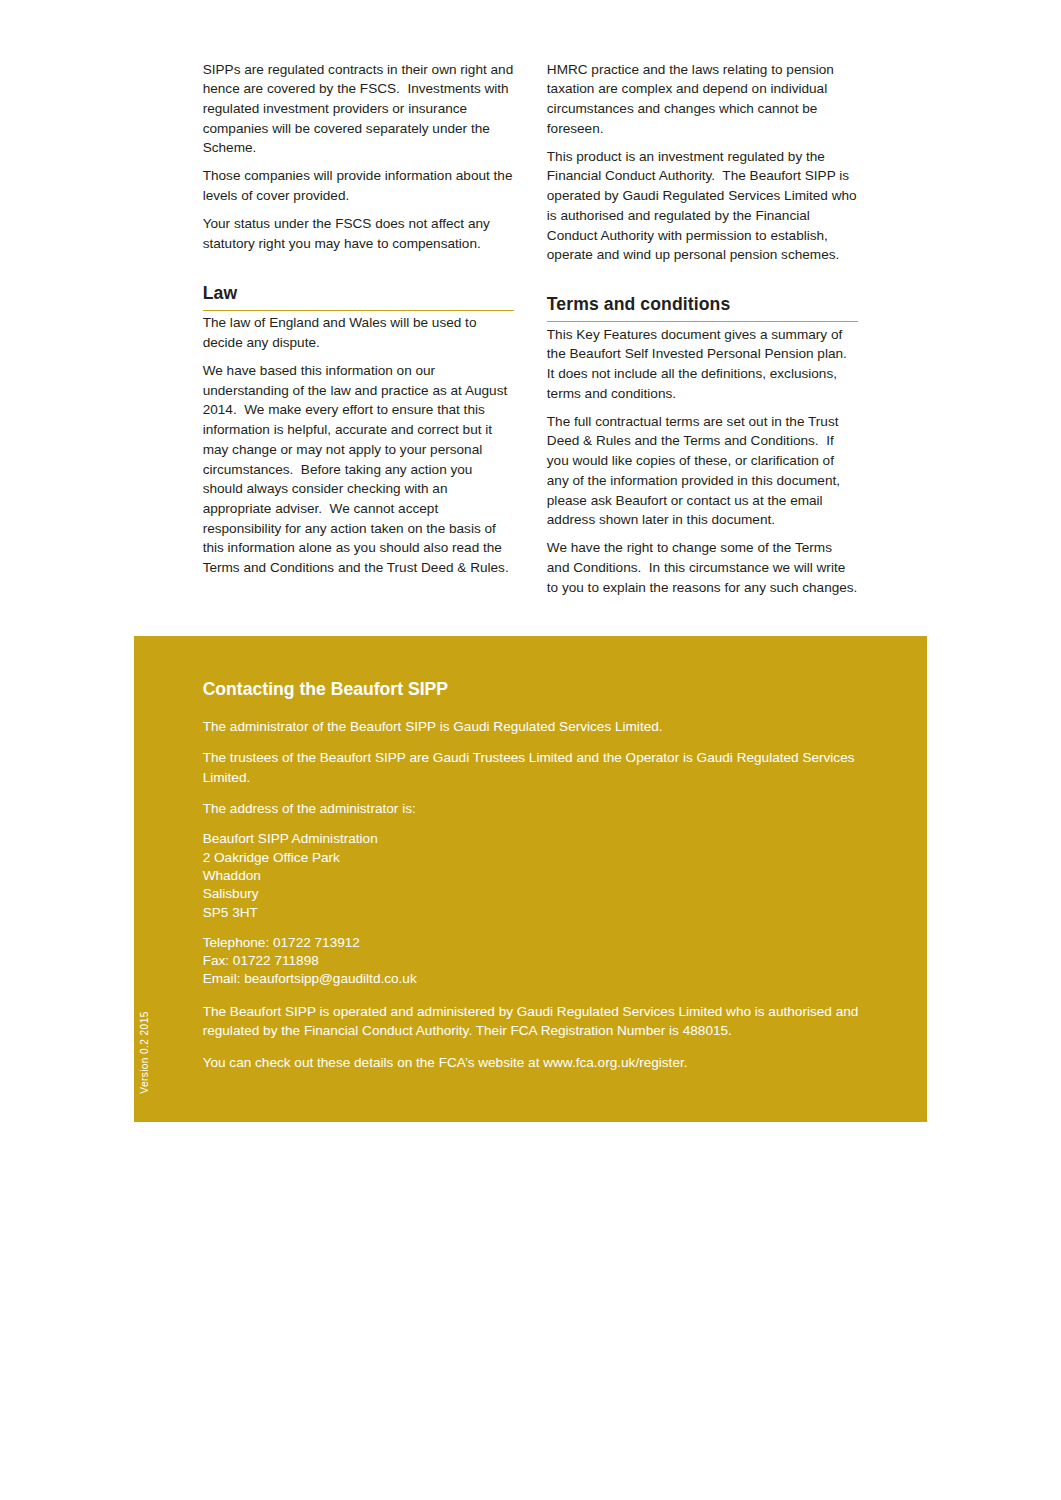SIPPs are regulated contracts in their own right and hence are covered by the FSCS. Investments with regulated investment providers or insurance companies will be covered separately under the Scheme.
Those companies will provide information about the levels of cover provided.
Your status under the FSCS does not affect any statutory right you may have to compensation.
Law
The law of England and Wales will be used to decide any dispute.
We have based this information on our understanding of the law and practice as at August 2014. We make every effort to ensure that this information is helpful, accurate and correct but it may change or may not apply to your personal circumstances. Before taking any action you should always consider checking with an appropriate adviser. We cannot accept responsibility for any action taken on the basis of this information alone as you should also read the Terms and Conditions and the Trust Deed & Rules.
HMRC practice and the laws relating to pension taxation are complex and depend on individual circumstances and changes which cannot be foreseen.
This product is an investment regulated by the Financial Conduct Authority. The Beaufort SIPP is operated by Gaudi Regulated Services Limited who is authorised and regulated by the Financial Conduct Authority with permission to establish, operate and wind up personal pension schemes.
Terms and conditions
This Key Features document gives a summary of the Beaufort Self Invested Personal Pension plan. It does not include all the definitions, exclusions, terms and conditions.
The full contractual terms are set out in the Trust Deed & Rules and the Terms and Conditions. If you would like copies of these, or clarification of any of the information provided in this document, please ask Beaufort or contact us at the email address shown later in this document.
We have the right to change some of the Terms and Conditions. In this circumstance we will write to you to explain the reasons for any such changes.
Contacting the Beaufort SIPP
The administrator of the Beaufort SIPP is Gaudi Regulated Services Limited.
The trustees of the Beaufort SIPP are Gaudi Trustees Limited and the Operator is Gaudi Regulated Services Limited.
The address of the administrator is:
Beaufort SIPP Administration
2 Oakridge Office Park
Whaddon
Salisbury
SP5 3HT
Telephone: 01722 713912
Fax: 01722 711898
Email: beaufortsipp@gaudiltd.co.uk
The Beaufort SIPP is operated and administered by Gaudi Regulated Services Limited who is authorised and regulated by the Financial Conduct Authority. Their FCA Registration Number is 488015.
You can check out these details on the FCA’s website at www.fca.org.uk/register.
Version 0.2 2015